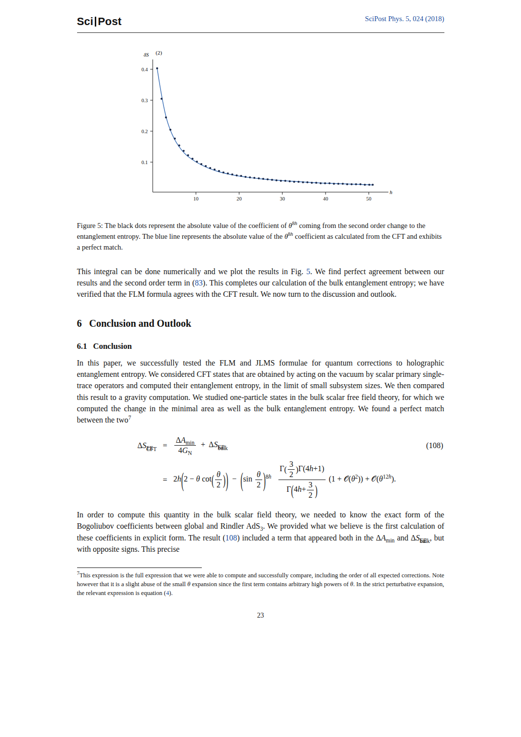Sci Post
SciPost Phys. 5, 024 (2018)
δS (2) 0.4 0.3 0.2 0.1 10 20 30 40 50 h
Figure 5: The black dots represent the absolute value of the coefficient of θ8h coming from the second order change to the entanglement entropy. The blue line represents the absolute value of the θ8h coefficient as calculated from the CFT and exhibits a perfect match.
This integral can be done numerically and we plot the results in Fig. 5. We find perfect agreement between our results and the second order term in (83). This completes our calculation of the bulk entanglement entropy; we have verified that the FLM formula agrees with the CFT result. We now turn to the discussion and outlook.
6 Conclusion and Outlook
6.1 Conclusion
In this paper, we successfully tested the FLM and JLMS formulae for quantum corrections to holographic entanglement entropy. We considered CFT states that are obtained by acting on the vacuum by scalar primary single-trace operators and computed their entanglement entropy, in the limit of small subsystem sizes. We then compared this result to a gravity computation. We studied one-particle states in the bulk scalar free field theory, for which we computed the change in the minimal area as well as the bulk entanglement entropy. We found a perfect match between the two7
| Δ S CFT EE | = | Δ A min 4 G N + Δ S bulk EE | (108) |
| | = | 2 h ( 2 − θ cot ( θ 2 ) ) − ( sin θ 2 ) 8 h Γ ( 3 2 ) Γ(4 h +1) Γ ( 4 h + 3 2 ) (1 + 𝒪 ( θ 2 )) + 𝒪 ( θ 12 h ). | |
In order to compute this quantity in the bulk scalar field theory, we needed to know the exact form of the Bogoliubov coefficients between global and Rindler AdS3. We provided what we believe is the first calculation of these coefficients in explicit form. The result (108) included a term that appeared both in the ΔAmin and ΔSbulkEE, but with opposite signs. This precise
7This expression is the full expression that we were able to compute and successfully compare, including the order of all expected corrections. Note however that it is a slight abuse of the small θ expansion since the first term contains arbitrary high powers of θ. In the strict perturbative expansion, the relevant expression is equation (4).
23